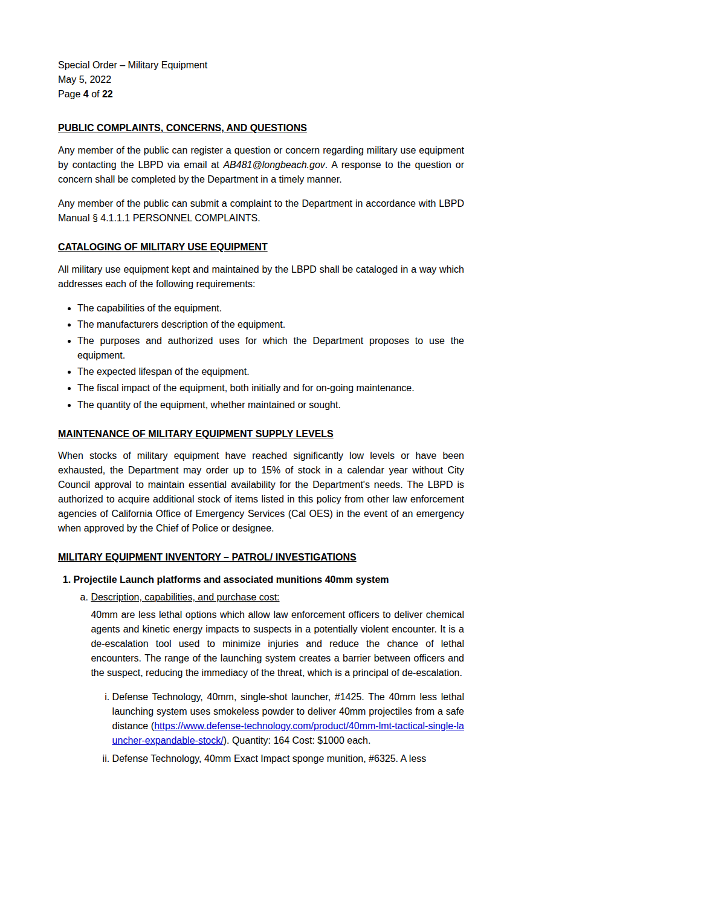Special Order – Military Equipment
May 5, 2022
Page 4 of 22
PUBLIC COMPLAINTS, CONCERNS, AND QUESTIONS
Any member of the public can register a question or concern regarding military use equipment by contacting the LBPD via email at AB481@longbeach.gov. A response to the question or concern shall be completed by the Department in a timely manner.
Any member of the public can submit a complaint to the Department in accordance with LBPD Manual § 4.1.1.1 PERSONNEL COMPLAINTS.
CATALOGING OF MILITARY USE EQUIPMENT
All military use equipment kept and maintained by the LBPD shall be cataloged in a way which addresses each of the following requirements:
The capabilities of the equipment.
The manufacturers description of the equipment.
The purposes and authorized uses for which the Department proposes to use the equipment.
The expected lifespan of the equipment.
The fiscal impact of the equipment, both initially and for on-going maintenance.
The quantity of the equipment, whether maintained or sought.
MAINTENANCE OF MILITARY EQUIPMENT SUPPLY LEVELS
When stocks of military equipment have reached significantly low levels or have been exhausted, the Department may order up to 15% of stock in a calendar year without City Council approval to maintain essential availability for the Department's needs. The LBPD is authorized to acquire additional stock of items listed in this policy from other law enforcement agencies of California Office of Emergency Services (Cal OES) in the event of an emergency when approved by the Chief of Police or designee.
MILITARY EQUIPMENT INVENTORY – PATROL/ INVESTIGATIONS
Projectile Launch platforms and associated munitions 40mm system
Description, capabilities, and purchase cost:
40mm are less lethal options which allow law enforcement officers to deliver chemical agents and kinetic energy impacts to suspects in a potentially violent encounter. It is a de-escalation tool used to minimize injuries and reduce the chance of lethal encounters. The range of the launching system creates a barrier between officers and the suspect, reducing the immediacy of the threat, which is a principal of de-escalation.
Defense Technology, 40mm, single-shot launcher, #1425. The 40mm less lethal launching system uses smokeless powder to deliver 40mm projectiles from a safe distance (https://www.defense-technology.com/product/40mm-lmt-tactical-single-launcher-expandable-stock/). Quantity: 164 Cost: $1000 each.
Defense Technology, 40mm Exact Impact sponge munition, #6325. A less